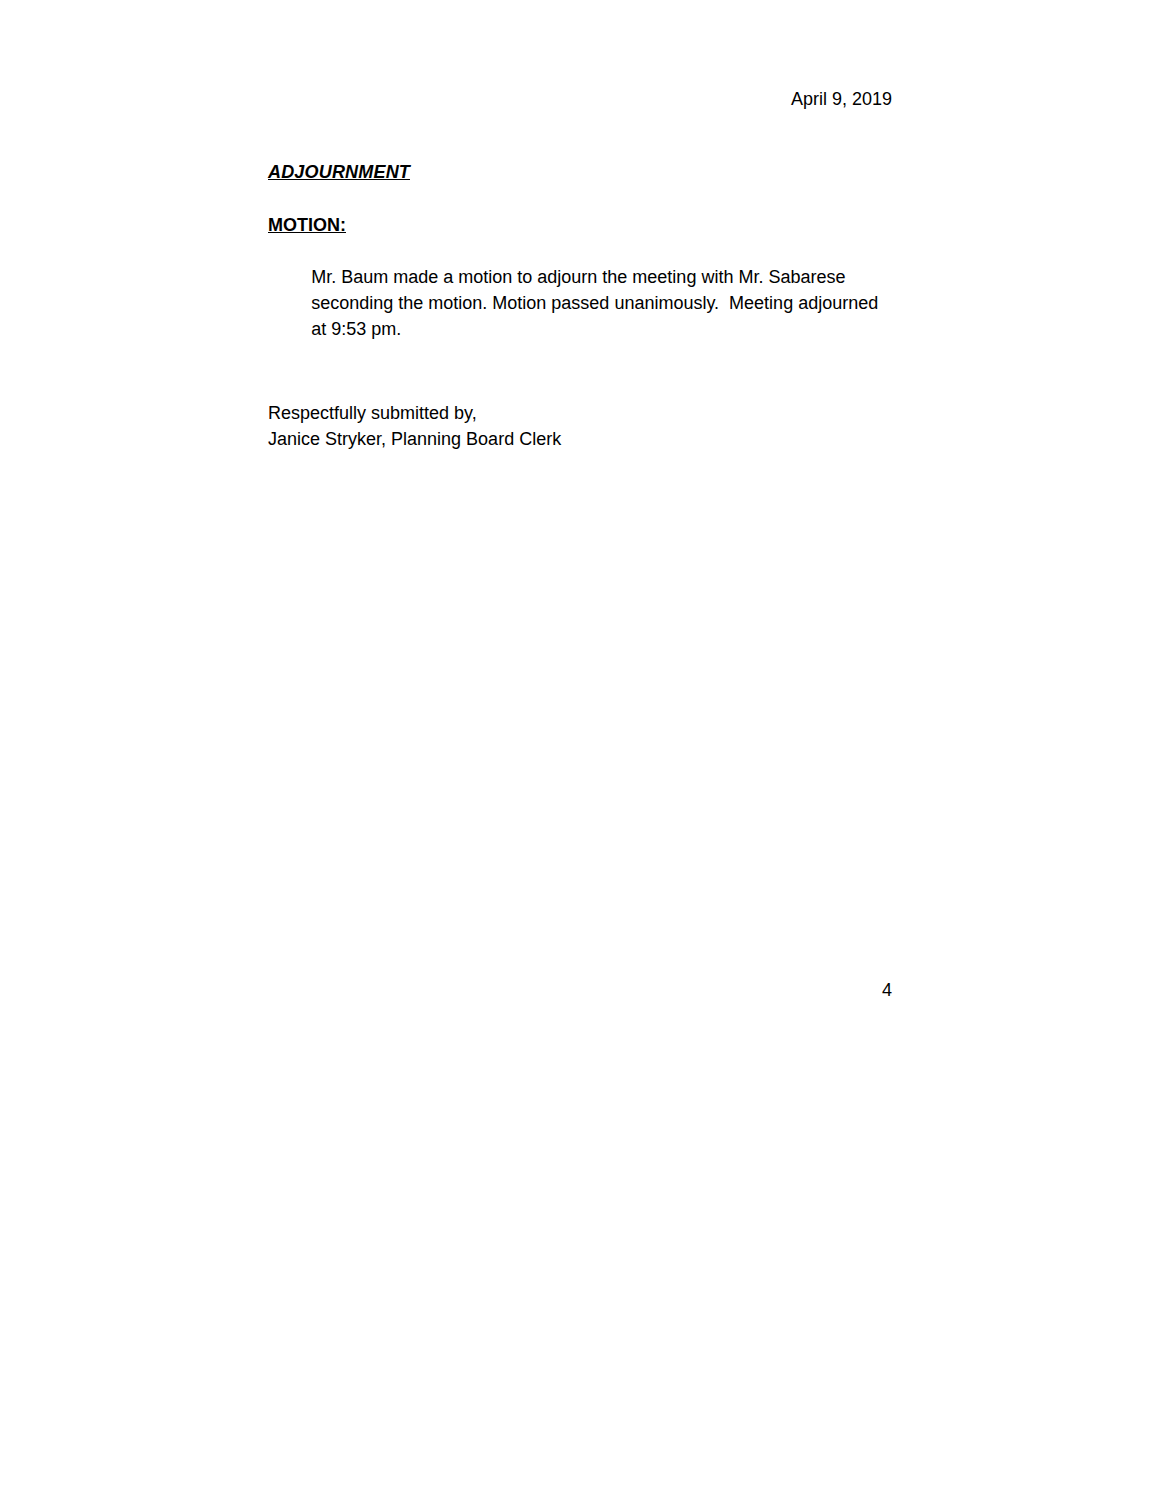April 9, 2019
ADJOURNMENT
MOTION:
Mr. Baum made a motion to adjourn the meeting with Mr. Sabarese seconding the motion. Motion passed unanimously. Meeting adjourned at 9:53 pm.
Respectfully submitted by,
Janice Stryker, Planning Board Clerk
4